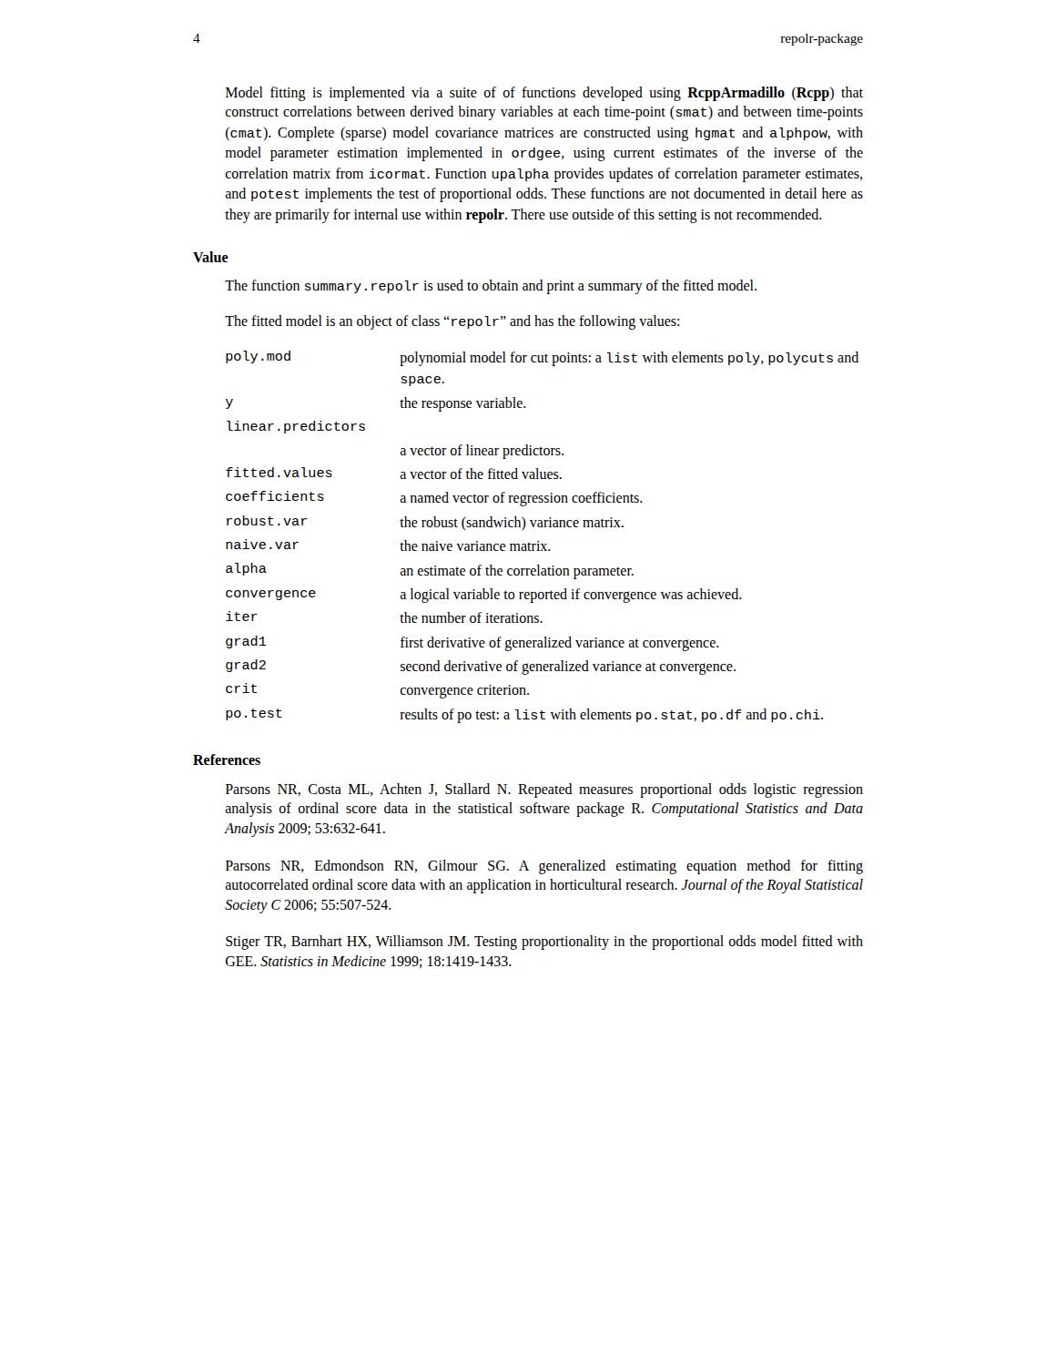4 repolr-package
Model fitting is implemented via a suite of of functions developed using RcppArmadillo (Rcpp) that construct correlations between derived binary variables at each time-point (smat) and between time-points (cmat). Complete (sparse) model covariance matrices are constructed using hgmat and alphpow, with model parameter estimation implemented in ordgee, using current estimates of the inverse of the correlation matrix from icormat. Function upalpha provides updates of correlation parameter estimates, and potest implements the test of proportional odds. These functions are not documented in detail here as they are primarily for internal use within repolr. There use outside of this setting is not recommended.
Value
The function summary.repolr is used to obtain and print a summary of the fitted model.
The fitted model is an object of class “repolr” and has the following values:
poly.mod
polynomial model for cut points: a list with elements poly, polycuts and space.
y
the response variable.
linear.predictors
a vector of linear predictors.
fitted.values
a vector of the fitted values.
coefficients
a named vector of regression coefficients.
robust.var
the robust (sandwich) variance matrix.
naive.var
the naive variance matrix.
alpha
an estimate of the correlation parameter.
convergence
a logical variable to reported if convergence was achieved.
iter
the number of iterations.
grad1
first derivative of generalized variance at convergence.
grad2
second derivative of generalized variance at convergence.
crit
convergence criterion.
po.test
results of po test: a list with elements po.stat, po.df and po.chi.
References
Parsons NR, Costa ML, Achten J, Stallard N. Repeated measures proportional odds logistic regression analysis of ordinal score data in the statistical software package R. Computational Statistics and Data Analysis 2009; 53:632-641.
Parsons NR, Edmondson RN, Gilmour SG. A generalized estimating equation method for fitting autocorrelated ordinal score data with an application in horticultural research. Journal of the Royal Statistical Society C 2006; 55:507-524.
Stiger TR, Barnhart HX, Williamson JM. Testing proportionality in the proportional odds model fitted with GEE. Statistics in Medicine 1999; 18:1419-1433.